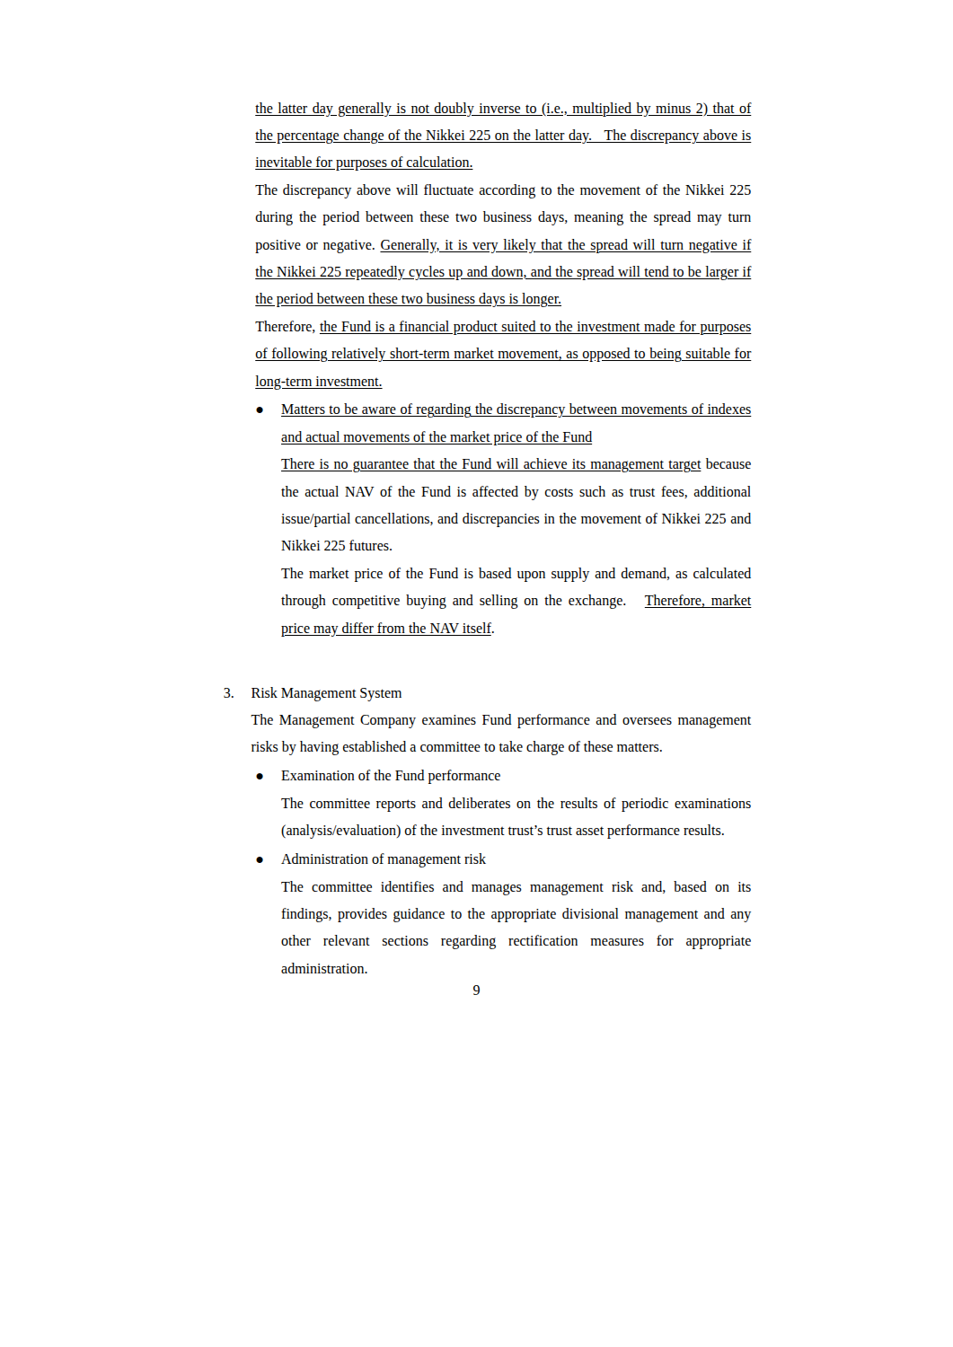the latter day generally is not doubly inverse to (i.e., multiplied by minus 2) that of the percentage change of the Nikkei 225 on the latter day. The discrepancy above is inevitable for purposes of calculation.
The discrepancy above will fluctuate according to the movement of the Nikkei 225 during the period between these two business days, meaning the spread may turn positive or negative. Generally, it is very likely that the spread will turn negative if the Nikkei 225 repeatedly cycles up and down, and the spread will tend to be larger if the period between these two business days is longer.
Therefore, the Fund is a financial product suited to the investment made for purposes of following relatively short-term market movement, as opposed to being suitable for long-term investment.
●
Matters to be aware of regarding the discrepancy between movements of indexes and actual movements of the market price of the Fund
There is no guarantee that the Fund will achieve its management target because the actual NAV of the Fund is affected by costs such as trust fees, additional issue/partial cancellations, and discrepancies in the movement of Nikkei 225 and Nikkei 225 futures.
The market price of the Fund is based upon supply and demand, as calculated through competitive buying and selling on the exchange. Therefore, market price may differ from the NAV itself.
3.
Risk Management System
The Management Company examines Fund performance and oversees management risks by having established a committee to take charge of these matters.
●
Examination of the Fund performance
The committee reports and deliberates on the results of periodic examinations (analysis/evaluation) of the investment trust’s trust asset performance results.
●
Administration of management risk
The committee identifies and manages management risk and, based on its findings, provides guidance to the appropriate divisional management and any other relevant sections regarding rectification measures for appropriate administration.
9